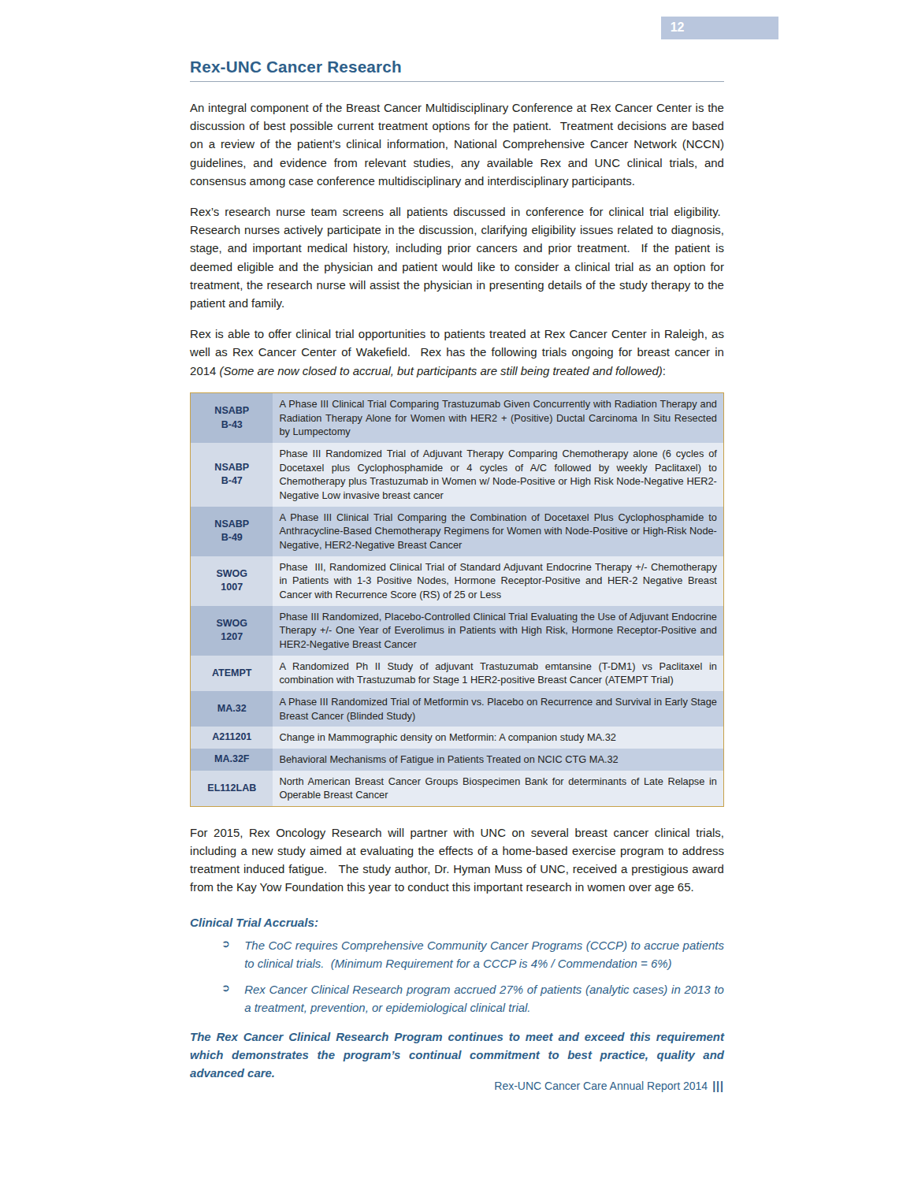12
Rex-UNC Cancer Research
An integral component of the Breast Cancer Multidisciplinary Conference at Rex Cancer Center is the discussion of best possible current treatment options for the patient. Treatment decisions are based on a review of the patient’s clinical information, National Comprehensive Cancer Network (NCCN) guidelines, and evidence from relevant studies, any available Rex and UNC clinical trials, and consensus among case conference multidisciplinary and interdisciplinary participants.
Rex’s research nurse team screens all patients discussed in conference for clinical trial eligibility. Research nurses actively participate in the discussion, clarifying eligibility issues related to diagnosis, stage, and important medical history, including prior cancers and prior treatment. If the patient is deemed eligible and the physician and patient would like to consider a clinical trial as an option for treatment, the research nurse will assist the physician in presenting details of the study therapy to the patient and family.
Rex is able to offer clinical trial opportunities to patients treated at Rex Cancer Center in Raleigh, as well as Rex Cancer Center of Wakefield. Rex has the following trials ongoing for breast cancer in 2014 (Some are now closed to accrual, but participants are still being treated and followed):
| NSABP B-43 | A Phase III Clinical Trial Comparing Trastuzumab Given Concurrently with Radiation Therapy and Radiation Therapy Alone for Women with HER2 + (Positive) Ductal Carcinoma In Situ Resected by Lumpectomy |
| NSABP B-47 | Phase III Randomized Trial of Adjuvant Therapy Comparing Chemotherapy alone (6 cycles of Docetaxel plus Cyclophosphamide or 4 cycles of A/C followed by weekly Paclitaxel) to Chemotherapy plus Trastuzumab in Women w/ Node-Positive or High Risk Node-Negative HER2-Negative Low invasive breast cancer |
| NSABP B-49 | A Phase III Clinical Trial Comparing the Combination of Docetaxel Plus Cyclophosphamide to Anthracycline-Based Chemotherapy Regimens for Women with Node-Positive or High-Risk Node-Negative, HER2-Negative Breast Cancer |
| SWOG 1007 | Phase III, Randomized Clinical Trial of Standard Adjuvant Endocrine Therapy +/- Chemotherapy in Patients with 1-3 Positive Nodes, Hormone Receptor-Positive and HER-2 Negative Breast Cancer with Recurrence Score (RS) of 25 or Less |
| SWOG 1207 | Phase III Randomized, Placebo-Controlled Clinical Trial Evaluating the Use of Adjuvant Endocrine Therapy +/- One Year of Everolimus in Patients with High Risk, Hormone Receptor-Positive and HER2-Negative Breast Cancer |
| ATEMPT | A Randomized Ph II Study of adjuvant Trastuzumab emtansine (T-DM1) vs Paclitaxel in combination with Trastuzumab for Stage 1 HER2-positive Breast Cancer (ATEMPT Trial) |
| MA.32 | A Phase III Randomized Trial of Metformin vs. Placebo on Recurrence and Survival in Early Stage Breast Cancer (Blinded Study) |
| A211201 | Change in Mammographic density on Metformin: A companion study MA.32 |
| MA.32F | Behavioral Mechanisms of Fatigue in Patients Treated on NCIC CTG MA.32 |
| EL112LAB | North American Breast Cancer Groups Biospecimen Bank for determinants of Late Relapse in Operable Breast Cancer |
For 2015, Rex Oncology Research will partner with UNC on several breast cancer clinical trials, including a new study aimed at evaluating the effects of a home-based exercise program to address treatment induced fatigue. The study author, Dr. Hyman Muss of UNC, received a prestigious award from the Kay Yow Foundation this year to conduct this important research in women over age 65.
Clinical Trial Accruals:
The CoC requires Comprehensive Community Cancer Programs (CCCP) to accrue patients to clinical trials. (Minimum Requirement for a CCCP is 4% / Commendation = 6%)
Rex Cancer Clinical Research program accrued 27% of patients (analytic cases) in 2013 to a treatment, prevention, or epidemiological clinical trial.
The Rex Cancer Clinical Research Program continues to meet and exceed this requirement which demonstrates the program’s continual commitment to best practice, quality and advanced care.
Rex-UNC Cancer Care Annual Report 2014 |||